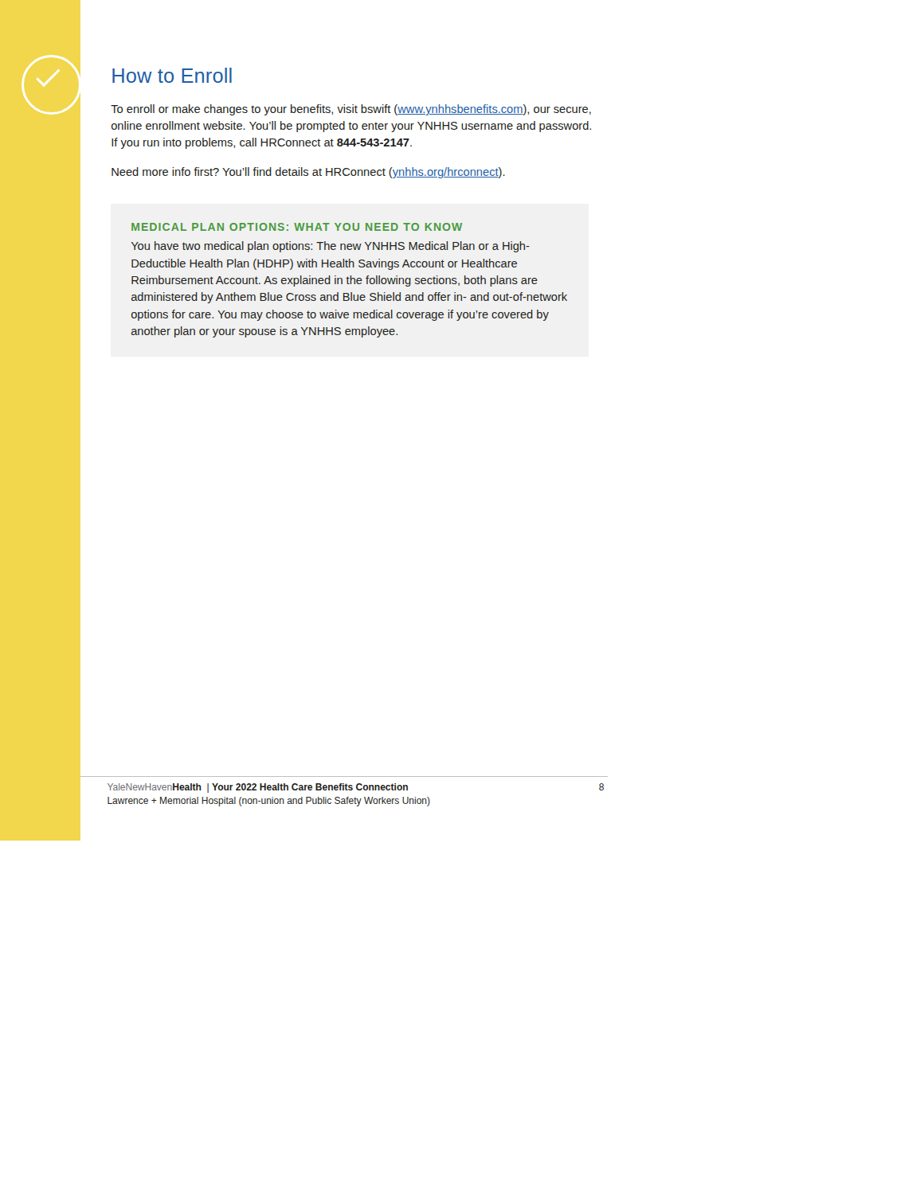How to Enroll
To enroll or make changes to your benefits, visit bswift (www.ynhhsbenefits.com), our secure, online enrollment website. You’ll be prompted to enter your YNHHS username and password. If you run into problems, call HRConnect at 844-543-2147.
Need more info first? You’ll find details at HRConnect (ynhhs.org/hrconnect).
Medical Plan Options: What You Need to Know
You have two medical plan options: The new YNHHS Medical Plan or a High-Deductible Health Plan (HDHP) with Health Savings Account or Healthcare Reimbursement Account. As explained in the following sections, both plans are administered by Anthem Blue Cross and Blue Shield and offer in- and out-of-network options for care. You may choose to waive medical coverage if you’re covered by another plan or your spouse is a YNHHS employee.
YaleNewHaven Health | Your 2022 Health Care Benefits Connection
Lawrence + Memorial Hospital (non-union and Public Safety Workers Union)
8